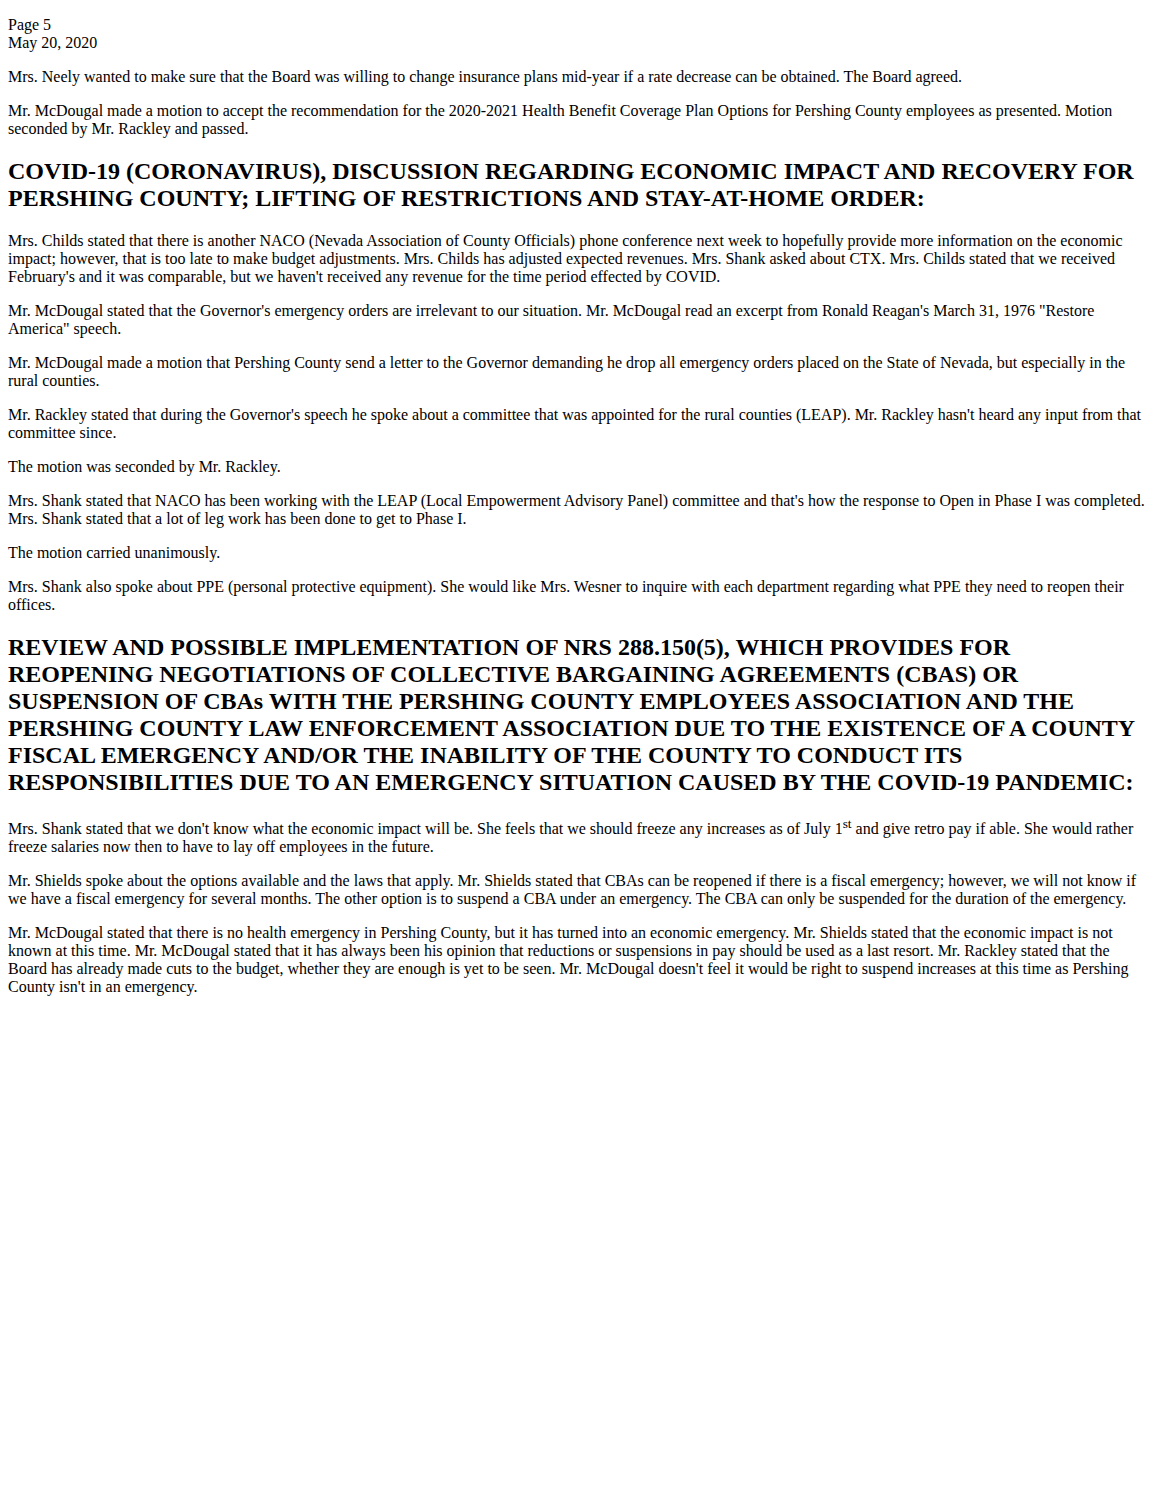Page 5
May 20, 2020
Mrs. Neely wanted to make sure that the Board was willing to change insurance plans mid-year if a rate decrease can be obtained. The Board agreed.
Mr. McDougal made a motion to accept the recommendation for the 2020-2021 Health Benefit Coverage Plan Options for Pershing County employees as presented. Motion seconded by Mr. Rackley and passed.
COVID-19 (CORONAVIRUS), DISCUSSION REGARDING ECONOMIC IMPACT AND RECOVERY FOR PERSHING COUNTY; LIFTING OF RESTRICTIONS AND STAY-AT-HOME ORDER:
Mrs. Childs stated that there is another NACO (Nevada Association of County Officials) phone conference next week to hopefully provide more information on the economic impact; however, that is too late to make budget adjustments. Mrs. Childs has adjusted expected revenues. Mrs. Shank asked about CTX. Mrs. Childs stated that we received February's and it was comparable, but we haven't received any revenue for the time period effected by COVID.
Mr. McDougal stated that the Governor's emergency orders are irrelevant to our situation. Mr. McDougal read an excerpt from Ronald Reagan's March 31, 1976 "Restore America" speech.
Mr. McDougal made a motion that Pershing County send a letter to the Governor demanding he drop all emergency orders placed on the State of Nevada, but especially in the rural counties.
Mr. Rackley stated that during the Governor's speech he spoke about a committee that was appointed for the rural counties (LEAP). Mr. Rackley hasn't heard any input from that committee since.
The motion was seconded by Mr. Rackley.
Mrs. Shank stated that NACO has been working with the LEAP (Local Empowerment Advisory Panel) committee and that's how the response to Open in Phase I was completed. Mrs. Shank stated that a lot of leg work has been done to get to Phase I.
The motion carried unanimously.
Mrs. Shank also spoke about PPE (personal protective equipment). She would like Mrs. Wesner to inquire with each department regarding what PPE they need to reopen their offices.
REVIEW AND POSSIBLE IMPLEMENTATION OF NRS 288.150(5), WHICH PROVIDES FOR REOPENING NEGOTIATIONS OF COLLECTIVE BARGAINING AGREEMENTS (CBAS) OR SUSPENSION OF CBAs WITH THE PERSHING COUNTY EMPLOYEES ASSOCIATION AND THE PERSHING COUNTY LAW ENFORCEMENT ASSOCIATION DUE TO THE EXISTENCE OF A COUNTY FISCAL EMERGENCY AND/OR THE INABILITY OF THE COUNTY TO CONDUCT ITS RESPONSIBILITIES DUE TO AN EMERGENCY SITUATION CAUSED BY THE COVID-19 PANDEMIC:
Mrs. Shank stated that we don't know what the economic impact will be. She feels that we should freeze any increases as of July 1st and give retro pay if able. She would rather freeze salaries now then to have to lay off employees in the future.
Mr. Shields spoke about the options available and the laws that apply. Mr. Shields stated that CBAs can be reopened if there is a fiscal emergency; however, we will not know if we have a fiscal emergency for several months. The other option is to suspend a CBA under an emergency. The CBA can only be suspended for the duration of the emergency.
Mr. McDougal stated that there is no health emergency in Pershing County, but it has turned into an economic emergency. Mr. Shields stated that the economic impact is not known at this time. Mr. McDougal stated that it has always been his opinion that reductions or suspensions in pay should be used as a last resort. Mr. Rackley stated that the Board has already made cuts to the budget, whether they are enough is yet to be seen. Mr. McDougal doesn't feel it would be right to suspend increases at this time as Pershing County isn't in an emergency.